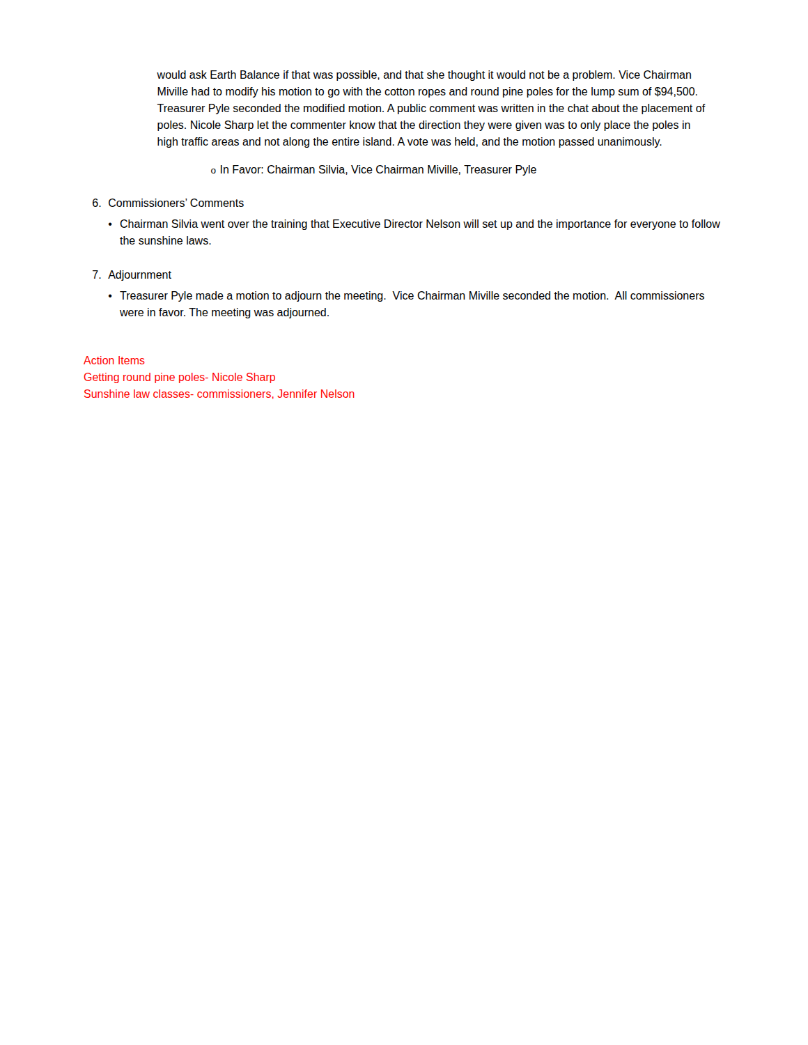would ask Earth Balance if that was possible, and that she thought it would not be a problem. Vice Chairman Miville had to modify his motion to go with the cotton ropes and round pine poles for the lump sum of $94,500. Treasurer Pyle seconded the modified motion. A public comment was written in the chat about the placement of poles. Nicole Sharp let the commenter know that the direction they were given was to only place the poles in high traffic areas and not along the entire island. A vote was held, and the motion passed unanimously.
o In Favor: Chairman Silvia, Vice Chairman Miville, Treasurer Pyle
6.
Commissioners’ Comments
• Chairman Silvia went over the training that Executive Director Nelson will set up and the importance for everyone to follow the sunshine laws.
7.
Adjournment
• Treasurer Pyle made a motion to adjourn the meeting. Vice Chairman Miville seconded the motion. All commissioners were in favor. The meeting was adjourned.
Action Items
Getting round pine poles- Nicole Sharp
Sunshine law classes- commissioners, Jennifer Nelson